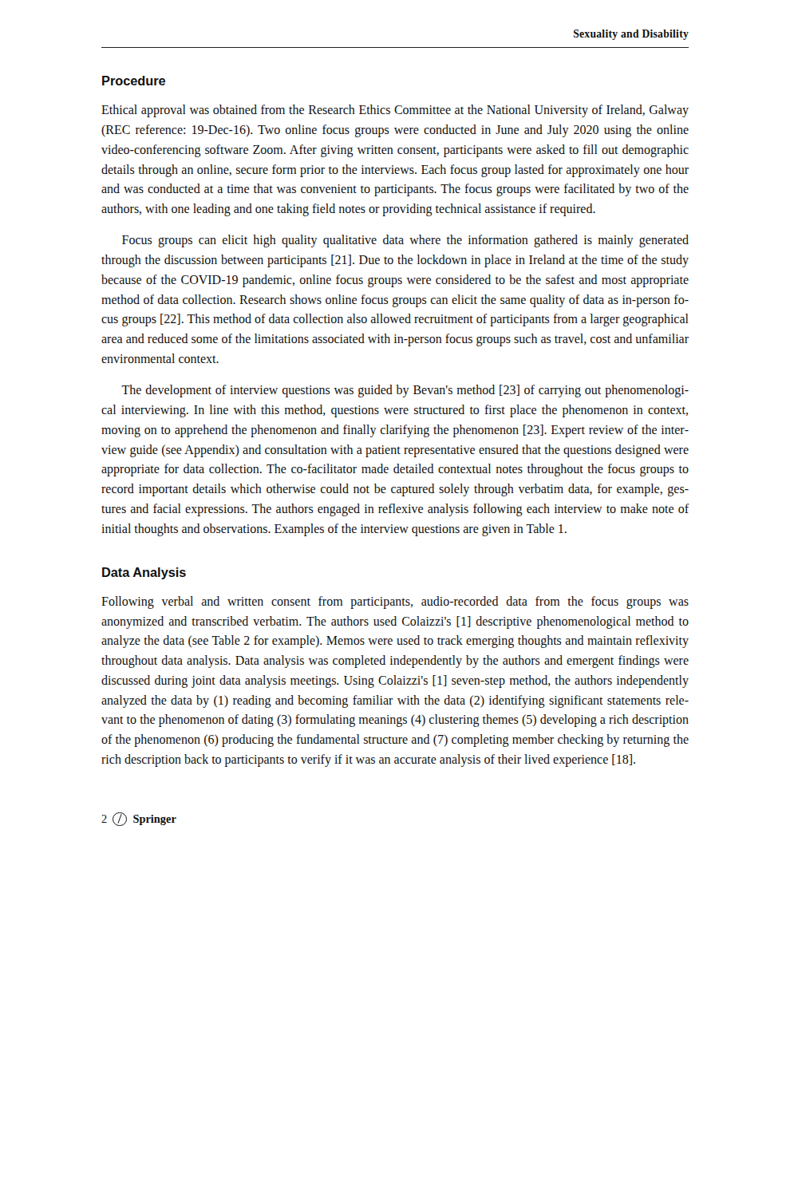Sexuality and Disability
Procedure
Ethical approval was obtained from the Research Ethics Committee at the National University of Ireland, Galway (REC reference: 19-Dec-16). Two online focus groups were conducted in June and July 2020 using the online video-conferencing software Zoom. After giving written consent, participants were asked to fill out demographic details through an online, secure form prior to the interviews. Each focus group lasted for approximately one hour and was conducted at a time that was convenient to participants. The focus groups were facilitated by two of the authors, with one leading and one taking field notes or providing technical assistance if required.
Focus groups can elicit high quality qualitative data where the information gathered is mainly generated through the discussion between participants [21]. Due to the lockdown in place in Ireland at the time of the study because of the COVID-19 pandemic, online focus groups were considered to be the safest and most appropriate method of data collection. Research shows online focus groups can elicit the same quality of data as in-person focus groups [22]. This method of data collection also allowed recruitment of participants from a larger geographical area and reduced some of the limitations associated with in-person focus groups such as travel, cost and unfamiliar environmental context.
The development of interview questions was guided by Bevan's method [23] of carrying out phenomenological interviewing. In line with this method, questions were structured to first place the phenomenon in context, moving on to apprehend the phenomenon and finally clarifying the phenomenon [23]. Expert review of the interview guide (see Appendix) and consultation with a patient representative ensured that the questions designed were appropriate for data collection. The co-facilitator made detailed contextual notes throughout the focus groups to record important details which otherwise could not be captured solely through verbatim data, for example, gestures and facial expressions. The authors engaged in reflexive analysis following each interview to make note of initial thoughts and observations. Examples of the interview questions are given in Table 1.
Data Analysis
Following verbal and written consent from participants, audio-recorded data from the focus groups was anonymized and transcribed verbatim. The authors used Colaizzi's [1] descriptive phenomenological method to analyze the data (see Table 2 for example). Memos were used to track emerging thoughts and maintain reflexivity throughout data analysis. Data analysis was completed independently by the authors and emergent findings were discussed during joint data analysis meetings. Using Colaizzi's [1] seven-step method, the authors independently analyzed the data by (1) reading and becoming familiar with the data (2) identifying significant statements relevant to the phenomenon of dating (3) formulating meanings (4) clustering themes (5) developing a rich description of the phenomenon (6) producing the fundamental structure and (7) completing member checking by returning the rich description back to participants to verify if it was an accurate analysis of their lived experience [18].
2 Springer